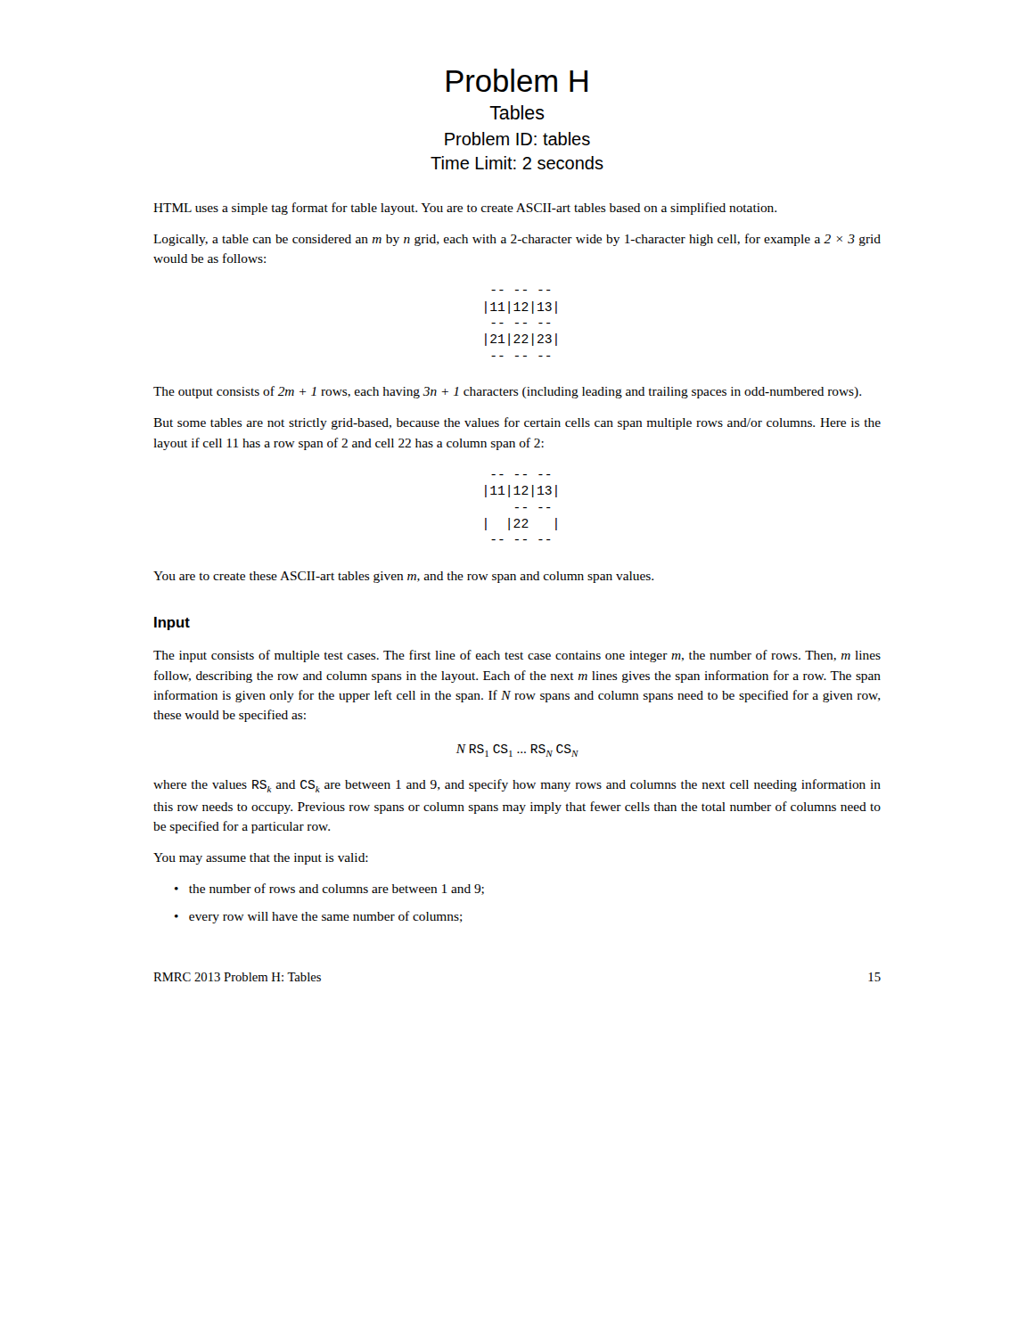Problem H
Tables
Problem ID: tables
Time Limit: 2 seconds
HTML uses a simple tag format for table layout. You are to create ASCII-art tables based on a simplified notation.
Logically, a table can be considered an m by n grid, each with a 2-character wide by 1-character high cell, for example a 2 × 3 grid would be as follows:
 -- -- --
|11|12|13|
 -- -- --
|21|22|23|
 -- -- --
The output consists of 2m + 1 rows, each having 3n + 1 characters (including leading and trailing spaces in odd-numbered rows).
But some tables are not strictly grid-based, because the values for certain cells can span multiple rows and/or columns. Here is the layout if cell 11 has a row span of 2 and cell 22 has a column span of 2:
 -- -- --
|11|12|13|
    -- --
|  |22   |
 -- -- --
You are to create these ASCII-art tables given m, and the row span and column span values.
Input
The input consists of multiple test cases. The first line of each test case contains one integer m, the number of rows. Then, m lines follow, describing the row and column spans in the layout. Each of the next m lines gives the span information for a row. The span information is given only for the upper left cell in the span. If N row spans and column spans need to be specified for a given row, these would be specified as:
N RS1 CS1 ... RSN CSN
where the values RSk and CSk are between 1 and 9, and specify how many rows and columns the next cell needing information in this row needs to occupy. Previous row spans or column spans may imply that fewer cells than the total number of columns need to be specified for a particular row.
You may assume that the input is valid:
the number of rows and columns are between 1 and 9;
every row will have the same number of columns;
RMRC 2013 Problem H: Tables
15